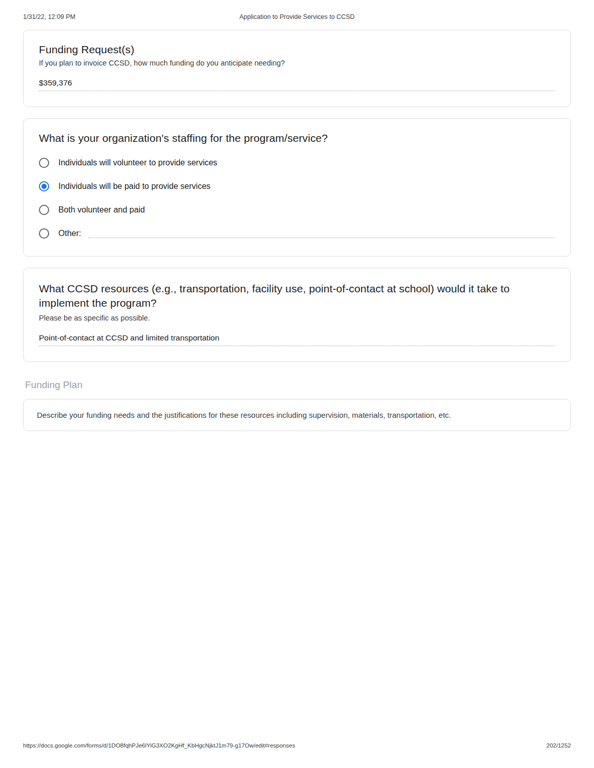1/31/22, 12:09 PM
Application to Provide Services to CCSD
Funding Request(s)
If you plan to invoice CCSD, how much funding do you anticipate needing?
$359,376
What is your organization's staffing for the program/service?
Individuals will volunteer to provide services
Individuals will be paid to provide services
Both volunteer and paid
Other:
What CCSD resources (e.g., transportation, facility use, point-of-contact at school) would it take to implement the program?
Please be as specific as possible.
Point-of-contact at CCSD and limited transportation
Funding Plan
Describe your funding needs and the justifications for these resources including supervision, materials, transportation, etc.
https://docs.google.com/forms/d/1DO8fqhPJe6lYiG3XO2KgHf_KbHgcNjktJ1m79-g17Ow/edit#responses
202/1252